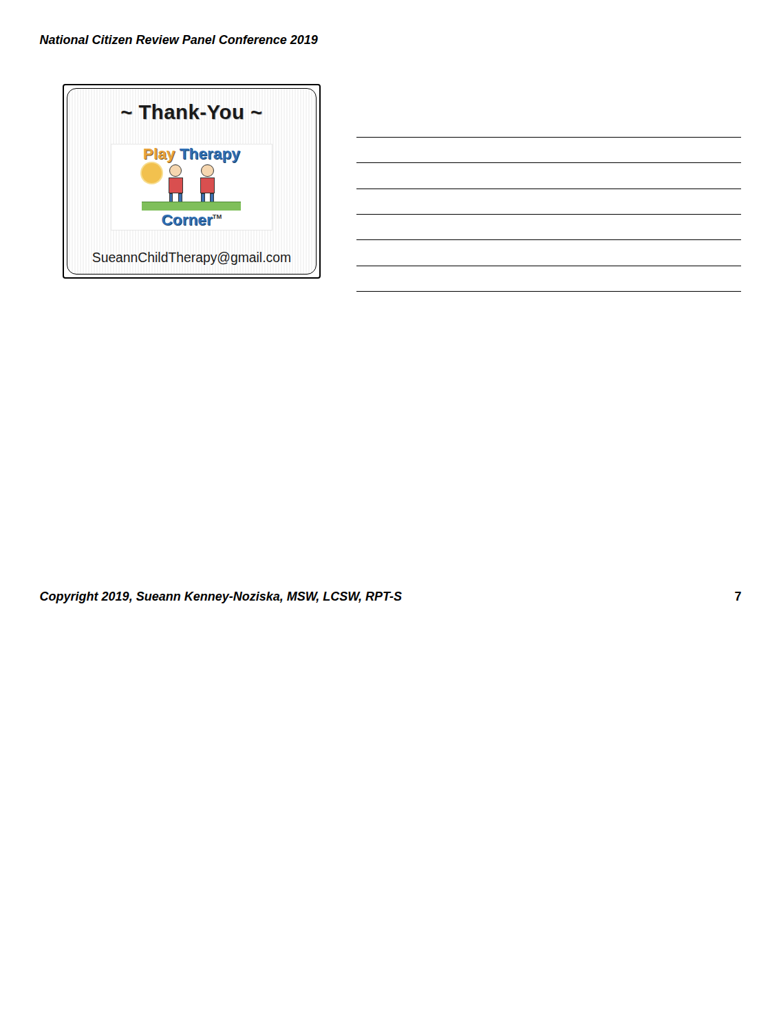National Citizen Review Panel Conference 2019
~ Thank-You ~
Play Therapy
CornerTM
SueannChildTherapy@gmail.com
Copyright 2019, Sueann Kenney-Noziska, MSW, LCSW, RPT-S 7